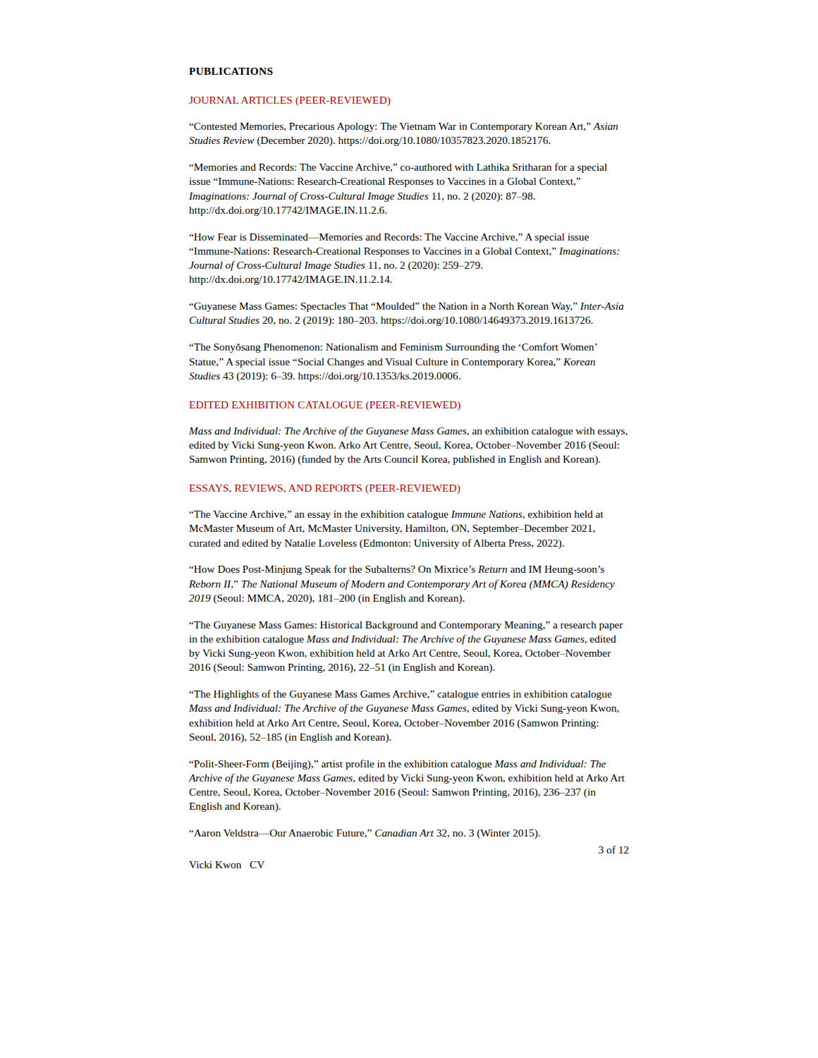Publications
Journal Articles (Peer-Reviewed)
“Contested Memories, Precarious Apology: The Vietnam War in Contemporary Korean Art,” Asian Studies Review (December 2020). https://doi.org/10.1080/10357823.2020.1852176.
“Memories and Records: The Vaccine Archive,” co-authored with Lathika Sritharan for a special issue “Immune-Nations: Research-Creational Responses to Vaccines in a Global Context,” Imaginations: Journal of Cross-Cultural Image Studies 11, no. 2 (2020): 87–98. http://dx.doi.org/10.17742/IMAGE.IN.11.2.6.
“How Fear is Disseminated—Memories and Records: The Vaccine Archive,” A special issue “Immune-Nations: Research-Creational Responses to Vaccines in a Global Context,” Imaginations: Journal of Cross-Cultural Image Studies 11, no. 2 (2020): 259–279. http://dx.doi.org/10.17742/IMAGE.IN.11.2.14.
“Guyanese Mass Games: Spectacles That “Moulded” the Nation in a North Korean Way,” Inter-Asia Cultural Studies 20, no. 2 (2019): 180–203. https://doi.org/10.1080/14649373.2019.1613726.
“The Sonyŏsang Phenomenon: Nationalism and Feminism Surrounding the ‘Comfort Women’ Statue,” A special issue “Social Changes and Visual Culture in Contemporary Korea,” Korean Studies 43 (2019): 6–39. https://doi.org/10.1353/ks.2019.0006.
Edited Exhibition Catalogue (Peer-Reviewed)
Mass and Individual: The Archive of the Guyanese Mass Games, an exhibition catalogue with essays, edited by Vicki Sung-yeon Kwon. Arko Art Centre, Seoul, Korea, October–November 2016 (Seoul: Samwon Printing, 2016) (funded by the Arts Council Korea, published in English and Korean).
Essays, Reviews, and Reports (Peer-Reviewed)
“The Vaccine Archive,” an essay in the exhibition catalogue Immune Nations, exhibition held at McMaster Museum of Art, McMaster University, Hamilton, ON, September–December 2021, curated and edited by Natalie Loveless (Edmonton: University of Alberta Press, 2022).
“How Does Post-Minjung Speak for the Subalterns? On Mixrice’s Return and IM Heung-soon’s Reborn II,” The National Museum of Modern and Contemporary Art of Korea (MMCA) Residency 2019 (Seoul: MMCA, 2020), 181–200 (in English and Korean).
“The Guyanese Mass Games: Historical Background and Contemporary Meaning,” a research paper in the exhibition catalogue Mass and Individual: The Archive of the Guyanese Mass Games, edited by Vicki Sung-yeon Kwon, exhibition held at Arko Art Centre, Seoul, Korea, October–November 2016 (Seoul: Samwon Printing, 2016), 22–51 (in English and Korean).
“The Highlights of the Guyanese Mass Games Archive,” catalogue entries in exhibition catalogue Mass and Individual: The Archive of the Guyanese Mass Games, edited by Vicki Sung-yeon Kwon, exhibition held at Arko Art Centre, Seoul, Korea, October–November 2016 (Samwon Printing: Seoul, 2016), 52–185 (in English and Korean).
“Polit-Sheer-Form (Beijing),” artist profile in the exhibition catalogue Mass and Individual: The Archive of the Guyanese Mass Games, edited by Vicki Sung-yeon Kwon, exhibition held at Arko Art Centre, Seoul, Korea, October–November 2016 (Seoul: Samwon Printing, 2016), 236–237 (in English and Korean).
“Aaron Veldstra—Our Anaerobic Future,” Canadian Art 32, no. 3 (Winter 2015).
3 of 12
Vicki Kwon CV